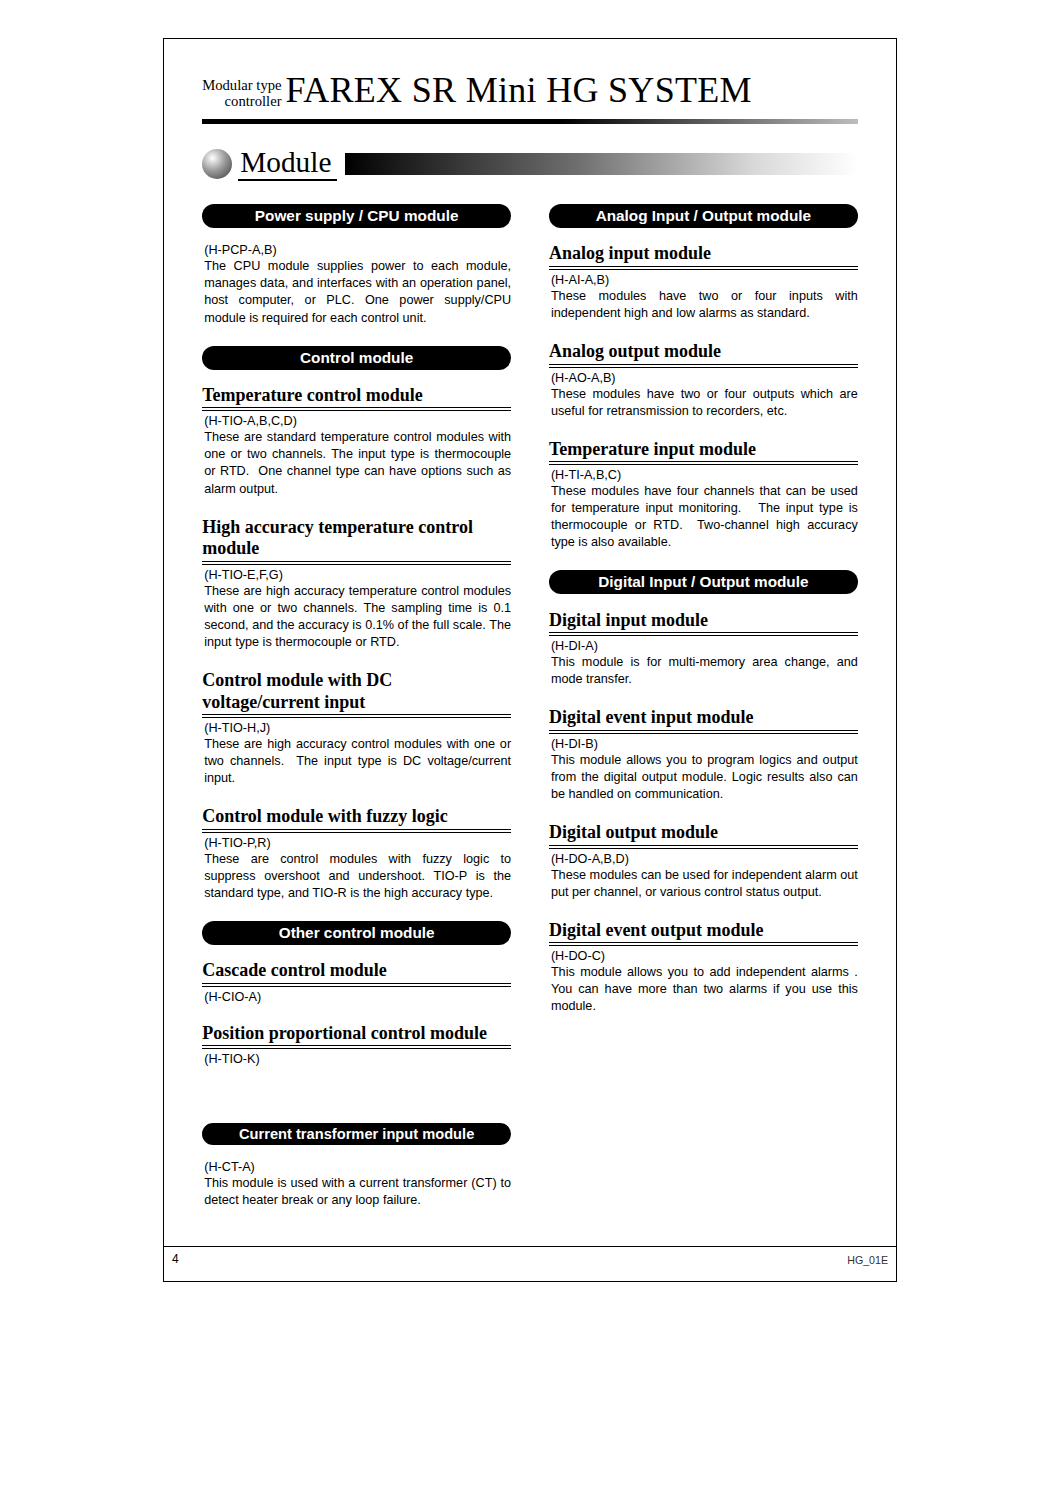Modular type
controller
FAREX SR Mini HG SYSTEM
Module
Power supply / CPU module
(H-PCP-A,B)
The CPU module supplies power to each module, manages data, and interfaces with an operation panel, host computer, or PLC. One power supply/CPU module is required for each control unit.
Control module
Temperature control module
(H-TIO-A,B,C,D)
These are standard temperature control modules with one or two channels. The input type is thermocouple or RTD. One channel type can have options such as alarm output.
High accuracy temperature control module
(H-TIO-E,F,G)
These are high accuracy temperature control modules with one or two channels. The sampling time is 0.1 second, and the accuracy is 0.1% of the full scale. The input type is thermocouple or RTD.
Control module with DC voltage/current input
(H-TIO-H,J)
These are high accuracy control modules with one or two channels. The input type is DC voltage/current input.
Control module with fuzzy logic
(H-TIO-P,R)
These are control modules with fuzzy logic to suppress overshoot and undershoot. TIO-P is the standard type, and TIO-R is the high accuracy type.
Other control module
Cascade control module
(H-CIO-A)
Position proportional control module
(H-TIO-K)
Current transformer input module
(H-CT-A)
This module is used with a current transformer (CT) to detect heater break or any loop failure.
Analog Input / Output module
Analog input module
(H-AI-A,B)
These modules have two or four inputs with independent high and low alarms as standard.
Analog output module
(H-AO-A,B)
These modules have two or four outputs which are useful for retransmission to recorders, etc.
Temperature input module
(H-TI-A,B,C)
These modules have four channels that can be used for temperature input monitoring. The input type is thermocouple or RTD. Two-channel high accuracy type is also available.
Digital Input / Output module
Digital input module
(H-DI-A)
This module is for multi-memory area change, and mode transfer.
Digital event input module
(H-DI-B)
This module allows you to program logics and output from the digital output module. Logic results also can be handled on communication.
Digital output module
(H-DO-A,B,D)
These modules can be used for independent alarm out put per channel, or various control status output.
Digital event output module
(H-DO-C)
This module allows you to add independent alarms . You can have more than two alarms if you use this module.
4
HG_01E